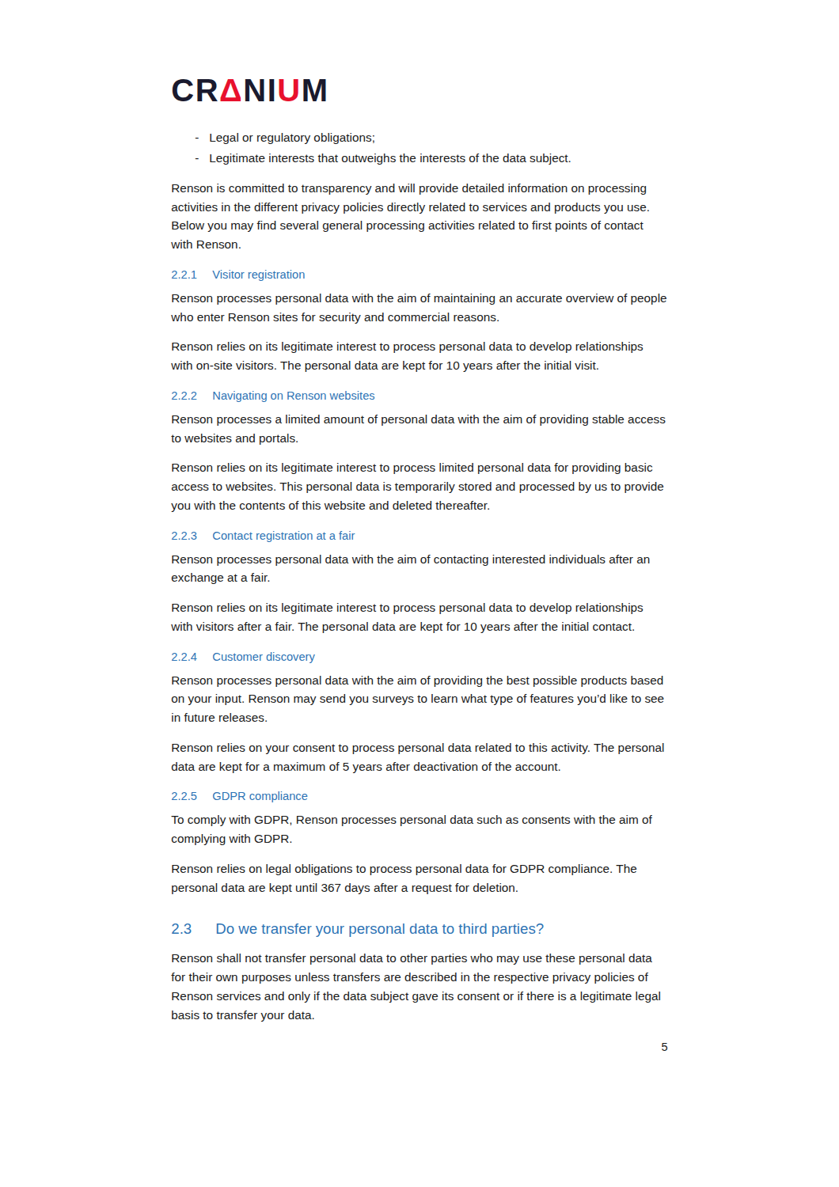CRΔNIUM
Legal or regulatory obligations;
Legitimate interests that outweighs the interests of the data subject.
Renson is committed to transparency and will provide detailed information on processing activities in the different privacy policies directly related to services and products you use. Below you may find several general processing activities related to first points of contact with Renson.
2.2.1 Visitor registration
Renson processes personal data with the aim of maintaining an accurate overview of people who enter Renson sites for security and commercial reasons.
Renson relies on its legitimate interest to process personal data to develop relationships with on-site visitors. The personal data are kept for 10 years after the initial visit.
2.2.2 Navigating on Renson websites
Renson processes a limited amount of personal data with the aim of providing stable access to websites and portals.
Renson relies on its legitimate interest to process limited personal data for providing basic access to websites. This personal data is temporarily stored and processed by us to provide you with the contents of this website and deleted thereafter.
2.2.3 Contact registration at a fair
Renson processes personal data with the aim of contacting interested individuals after an exchange at a fair.
Renson relies on its legitimate interest to process personal data to develop relationships with visitors after a fair. The personal data are kept for 10 years after the initial contact.
2.2.4 Customer discovery
Renson processes personal data with the aim of providing the best possible products based on your input. Renson may send you surveys to learn what type of features you’d like to see in future releases.
Renson relies on your consent to process personal data related to this activity. The personal data are kept for a maximum of 5 years after deactivation of the account.
2.2.5 GDPR compliance
To comply with GDPR, Renson processes personal data such as consents with the aim of complying with GDPR.
Renson relies on legal obligations to process personal data for GDPR compliance. The personal data are kept until 367 days after a request for deletion.
2.3 Do we transfer your personal data to third parties?
Renson shall not transfer personal data to other parties who may use these personal data for their own purposes unless transfers are described in the respective privacy policies of Renson services and only if the data subject gave its consent or if there is a legitimate legal basis to transfer your data.
5